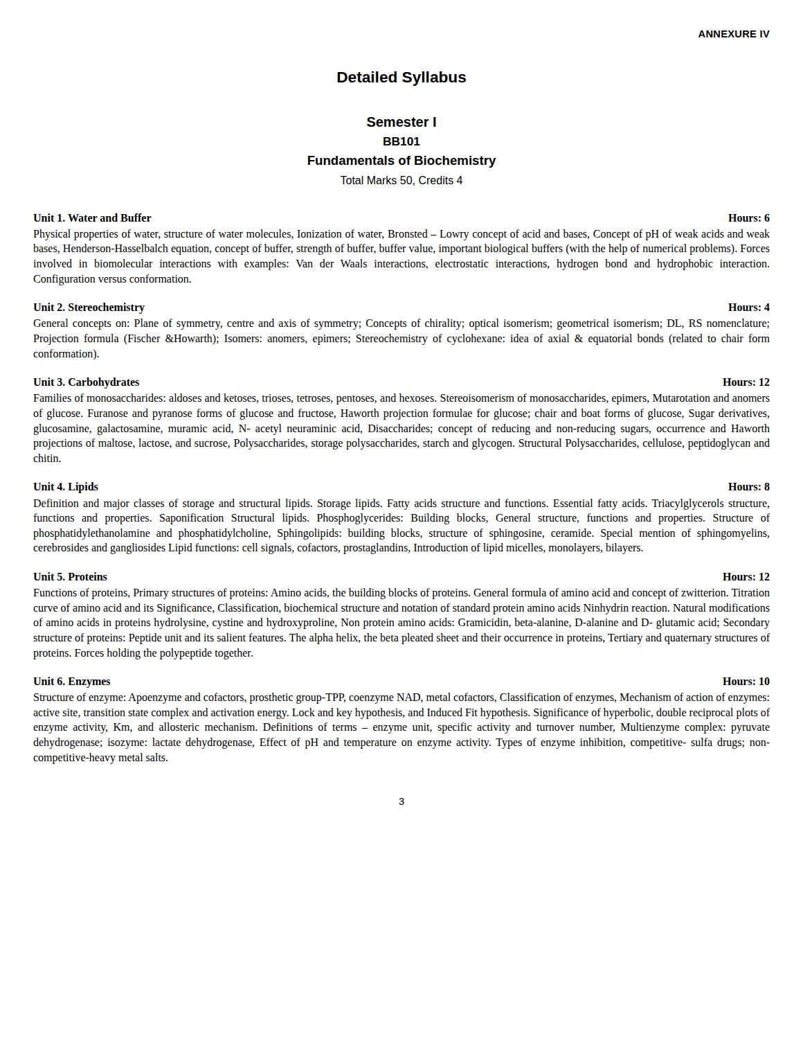ANNEXURE IV
Detailed Syllabus
Semester I
BB101
Fundamentals of Biochemistry
Total Marks 50, Credits 4
Unit 1. Water and Buffer Hours: 6
Physical properties of water, structure of water molecules, Ionization of water, Bronsted – Lowry concept of acid and bases, Concept of pH of weak acids and weak bases, Henderson-Hasselbalch equation, concept of buffer, strength of buffer, buffer value, important biological buffers (with the help of numerical problems). Forces involved in biomolecular interactions with examples: Van der Waals interactions, electrostatic interactions, hydrogen bond and hydrophobic interaction. Configuration versus conformation.
Unit 2. Stereochemistry Hours: 4
General concepts on: Plane of symmetry, centre and axis of symmetry; Concepts of chirality; optical isomerism; geometrical isomerism; DL, RS nomenclature; Projection formula (Fischer &Howarth); Isomers: anomers, epimers; Stereochemistry of cyclohexane: idea of axial & equatorial bonds (related to chair form conformation).
Unit 3. Carbohydrates Hours: 12
Families of monosaccharides: aldoses and ketoses, trioses, tetroses, pentoses, and hexoses. Stereoisomerism of monosaccharides, epimers, Mutarotation and anomers of glucose. Furanose and pyranose forms of glucose and fructose, Haworth projection formulae for glucose; chair and boat forms of glucose, Sugar derivatives, glucosamine, galactosamine, muramic acid, N- acetyl neuraminic acid, Disaccharides; concept of reducing and non-reducing sugars, occurrence and Haworth projections of maltose, lactose, and sucrose, Polysaccharides, storage polysaccharides, starch and glycogen. Structural Polysaccharides, cellulose, peptidoglycan and chitin.
Unit 4. Lipids Hours: 8
Definition and major classes of storage and structural lipids. Storage lipids. Fatty acids structure and functions. Essential fatty acids. Triacylglycerols structure, functions and properties. Saponification Structural lipids. Phosphoglycerides: Building blocks, General structure, functions and properties. Structure of phosphatidylethanolamine and phosphatidylcholine, Sphingolipids: building blocks, structure of sphingosine, ceramide. Special mention of sphingomyelins, cerebrosides and gangliosides Lipid functions: cell signals, cofactors, prostaglandins, Introduction of lipid micelles, monolayers, bilayers.
Unit 5. Proteins Hours: 12
Functions of proteins, Primary structures of proteins: Amino acids, the building blocks of proteins. General formula of amino acid and concept of zwitterion. Titration curve of amino acid and its Significance, Classification, biochemical structure and notation of standard protein amino acids Ninhydrin reaction. Natural modifications of amino acids in proteins hydrolysine, cystine and hydroxyproline, Non protein amino acids: Gramicidin, beta-alanine, D-alanine and D- glutamic acid; Secondary structure of proteins: Peptide unit and its salient features. The alpha helix, the beta pleated sheet and their occurrence in proteins, Tertiary and quaternary structures of proteins. Forces holding the polypeptide together.
Unit 6. Enzymes Hours: 10
Structure of enzyme: Apoenzyme and cofactors, prosthetic group-TPP, coenzyme NAD, metal cofactors, Classification of enzymes, Mechanism of action of enzymes: active site, transition state complex and activation energy. Lock and key hypothesis, and Induced Fit hypothesis. Significance of hyperbolic, double reciprocal plots of enzyme activity, Km, and allosteric mechanism. Definitions of terms – enzyme unit, specific activity and turnover number, Multienzyme complex: pyruvate dehydrogenase; isozyme: lactate dehydrogenase, Effect of pH and temperature on enzyme activity. Types of enzyme inhibition, competitive- sulfa drugs; non-competitive-heavy metal salts.
3